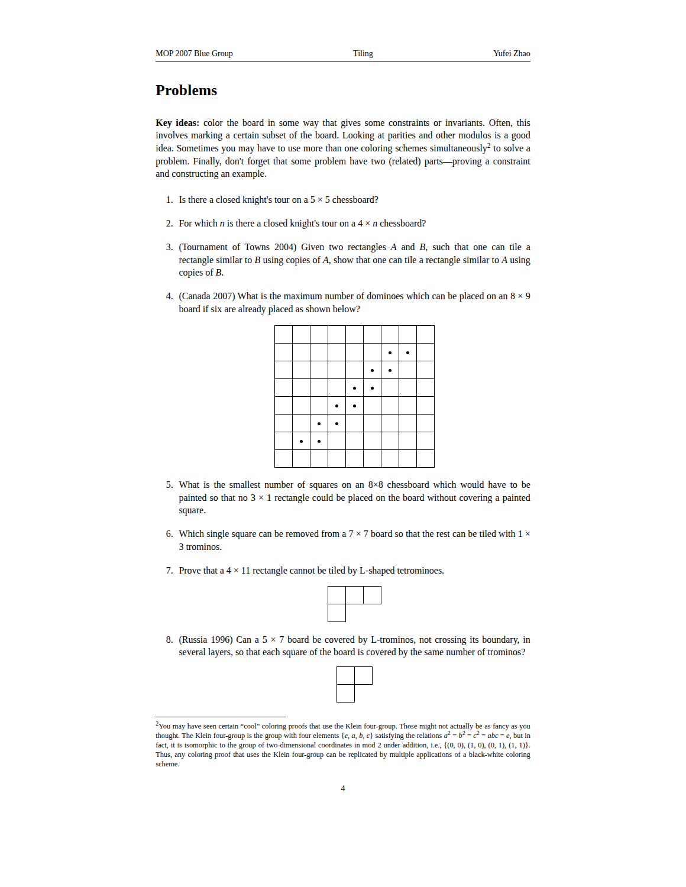MOP 2007 Blue Group
Tiling
Yufei Zhao
Problems
Key ideas: color the board in some way that gives some constraints or invariants. Often, this involves marking a certain subset of the board. Looking at parities and other modulos is a good idea. Sometimes you may have to use more than one coloring schemes simultaneously2 to solve a problem. Finally, don't forget that some problem have two (related) parts—proving a constraint and constructing an example.
Is there a closed knight's tour on a 5 × 5 chessboard?
For which n is there a closed knight's tour on a 4 × n chessboard?
(Tournament of Towns 2004) Given two rectangles A and B, such that one can tile a rectangle similar to B using copies of A, show that one can tile a rectangle similar to A using copies of B.
(Canada 2007) What is the maximum number of dominoes which can be placed on an 8 × 9 board if six are already placed as shown below?
What is the smallest number of squares on an 8×8 chessboard which would have to be painted so that no 3 × 1 rectangle could be placed on the board without covering a painted square.
Which single square can be removed from a 7 × 7 board so that the rest can be tiled with 1 × 3 trominos.
Prove that a 4 × 11 rectangle cannot be tiled by L-shaped tetrominoes.
(Russia 1996) Can a 5 × 7 board be covered by L-trominos, not crossing its boundary, in several layers, so that each square of the board is covered by the same number of trominos?
2You may have seen certain “cool” coloring proofs that use the Klein four-group. Those might not actually be as fancy as you thought. The Klein four-group is the group with four elements {e, a, b, c} satisfying the relations a2 = b2 = c2 = abc = e, but in fact, it is isomorphic to the group of two-dimensional coordinates in mod 2 under addition, i.e., {(0, 0), (1, 0), (0, 1), (1, 1)}. Thus, any coloring proof that uses the Klein four-group can be replicated by multiple applications of a black-white coloring scheme.
4